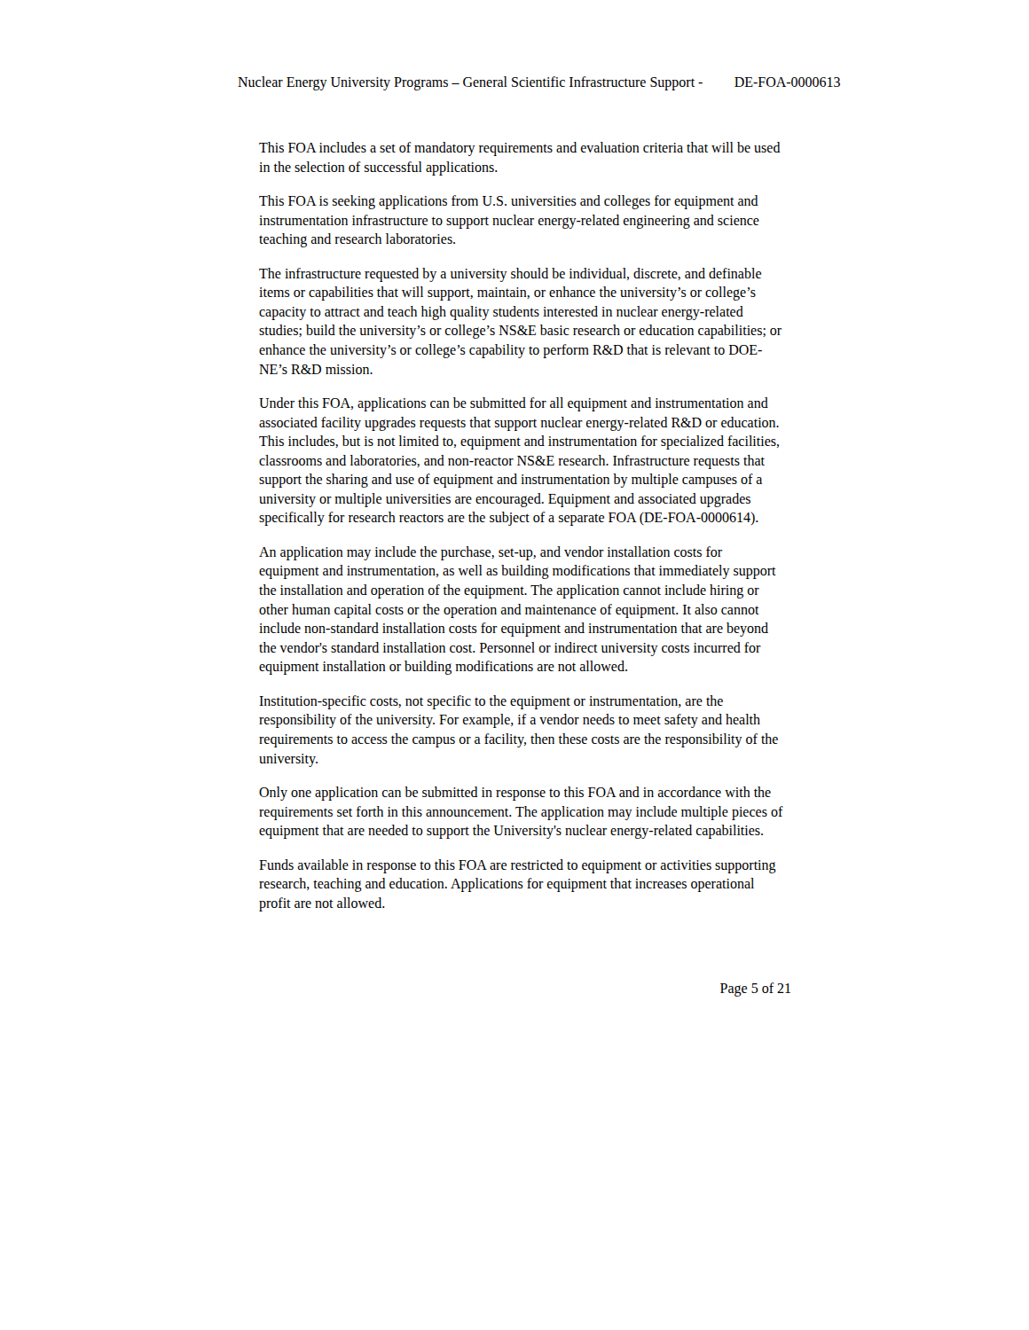Nuclear Energy University Programs – General Scientific Infrastructure Support -DE-FOA-0000613
This FOA includes a set of mandatory requirements and evaluation criteria that will be used in the selection of successful applications.
This FOA is seeking applications from U.S. universities and colleges for equipment and instrumentation infrastructure to support nuclear energy-related engineering and science teaching and research laboratories.
The infrastructure requested by a university should be individual, discrete, and definable items or capabilities that will support, maintain, or enhance the university’s or college’s capacity to attract and teach high quality students interested in nuclear energy-related studies; build the university’s or college’s NS&E basic research or education capabilities; or enhance the university’s or college’s capability to perform R&D that is relevant to DOE-NE’s R&D mission.
Under this FOA, applications can be submitted for all equipment and instrumentation and associated facility upgrades requests that support nuclear energy-related R&D or education. This includes, but is not limited to, equipment and instrumentation for specialized facilities, classrooms and laboratories, and non-reactor NS&E research. Infrastructure requests that support the sharing and use of equipment and instrumentation by multiple campuses of a university or multiple universities are encouraged. Equipment and associated upgrades specifically for research reactors are the subject of a separate FOA (DE-FOA-0000614).
An application may include the purchase, set-up, and vendor installation costs for equipment and instrumentation, as well as building modifications that immediately support the installation and operation of the equipment. The application cannot include hiring or other human capital costs or the operation and maintenance of equipment. It also cannot include non-standard installation costs for equipment and instrumentation that are beyond the vendor's standard installation cost. Personnel or indirect university costs incurred for equipment installation or building modifications are not allowed.
Institution-specific costs, not specific to the equipment or instrumentation, are the responsibility of the university. For example, if a vendor needs to meet safety and health requirements to access the campus or a facility, then these costs are the responsibility of the university.
Only one application can be submitted in response to this FOA and in accordance with the requirements set forth in this announcement. The application may include multiple pieces of equipment that are needed to support the University's nuclear energy-related capabilities.
Funds available in response to this FOA are restricted to equipment or activities supporting research, teaching and education. Applications for equipment that increases operational profit are not allowed.
Page 5 of 21